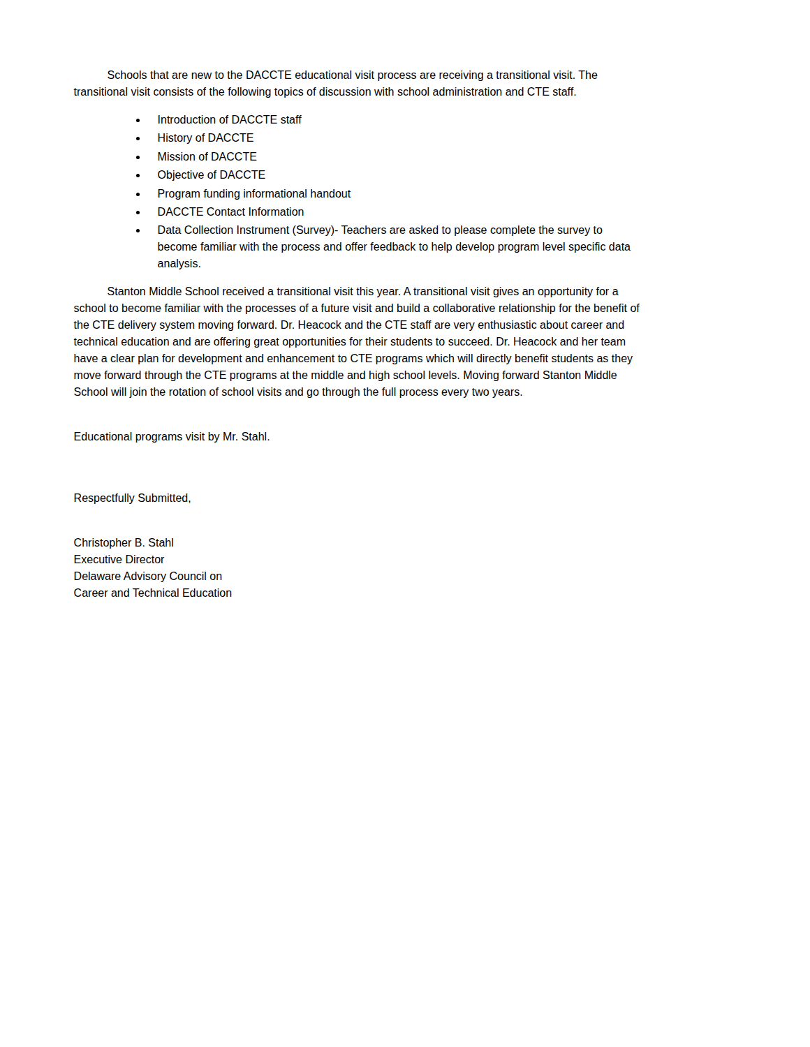Schools that are new to the DACCTE educational visit process are receiving a transitional visit. The transitional visit consists of the following topics of discussion with school administration and CTE staff.
Introduction of DACCTE staff
History of DACCTE
Mission of DACCTE
Objective of DACCTE
Program funding informational handout
DACCTE Contact Information
Data Collection Instrument (Survey)- Teachers are asked to please complete the survey to become familiar with the process and offer feedback to help develop program level specific data analysis.
Stanton Middle School received a transitional visit this year. A transitional visit gives an opportunity for a school to become familiar with the processes of a future visit and build a collaborative relationship for the benefit of the CTE delivery system moving forward. Dr. Heacock and the CTE staff are very enthusiastic about career and technical education and are offering great opportunities for their students to succeed. Dr. Heacock and her team have a clear plan for development and enhancement to CTE programs which will directly benefit students as they move forward through the CTE programs at the middle and high school levels. Moving forward Stanton Middle School will join the rotation of school visits and go through the full process every two years.
Educational programs visit by Mr. Stahl.
Respectfully Submitted,
Christopher B. Stahl
Executive Director
Delaware Advisory Council on
Career and Technical Education